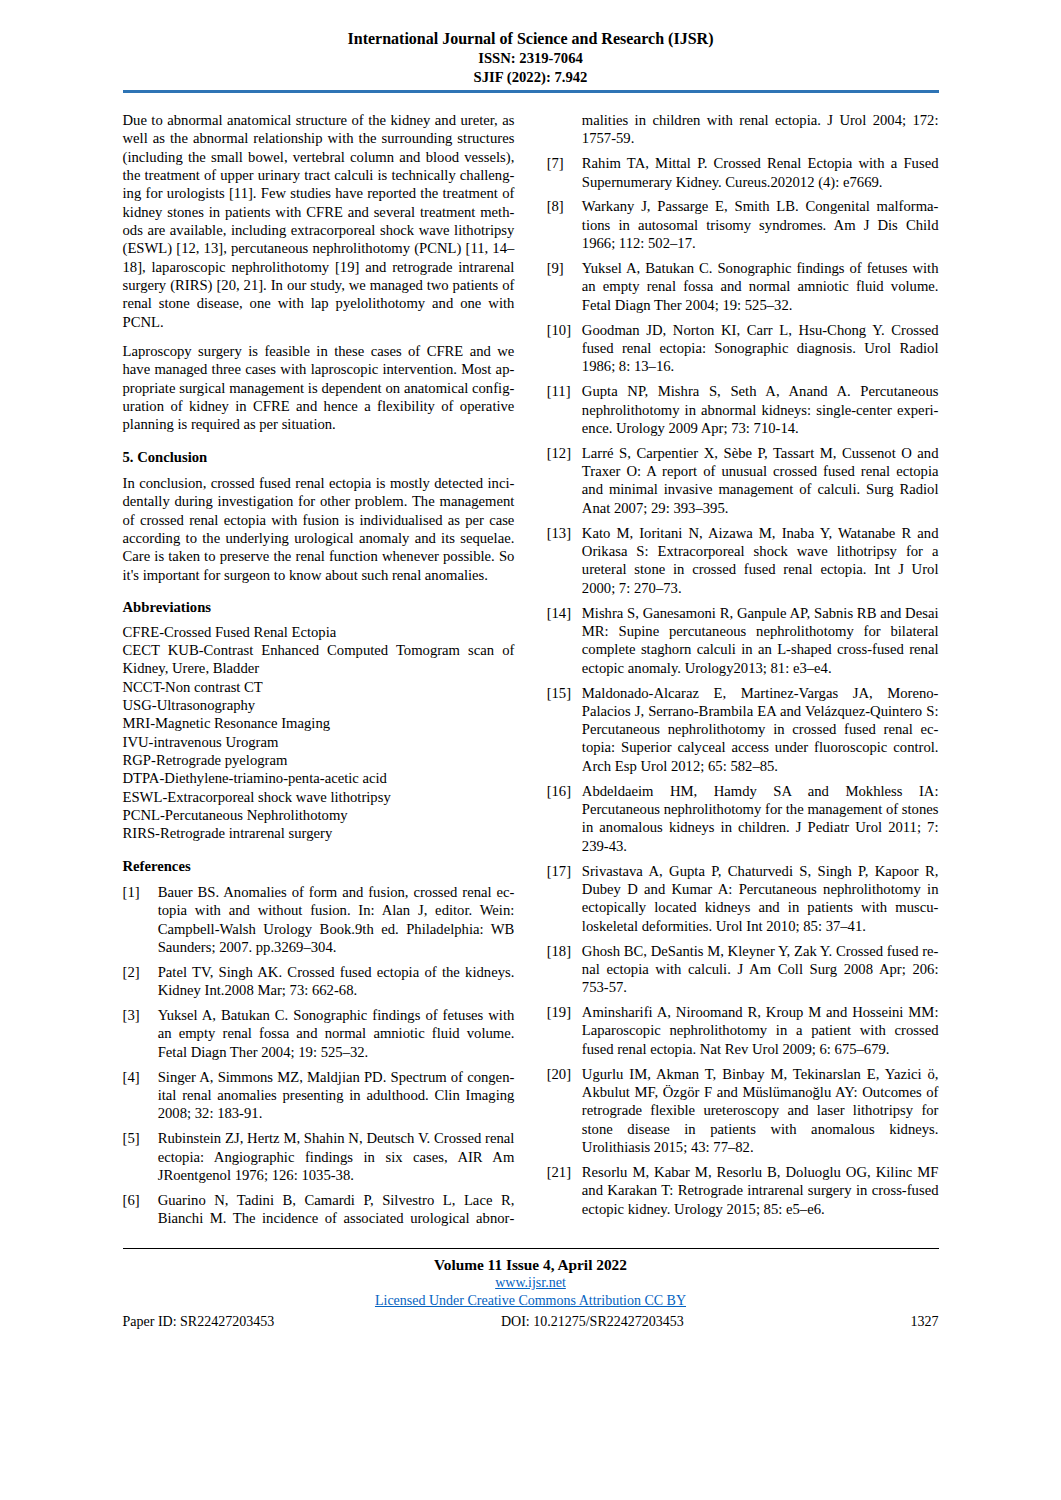International Journal of Science and Research (IJSR)
ISSN: 2319-7064
SJIF (2022): 7.942
Due to abnormal anatomical structure of the kidney and ureter, as well as the abnormal relationship with the surrounding structures (including the small bowel, vertebral column and blood vessels), the treatment of upper urinary tract calculi is technically challenging for urologists [11]. Few studies have reported the treatment of kidney stones in patients with CFRE and several treatment methods are available, including extracorporeal shock wave lithotripsy (ESWL) [12, 13], percutaneous nephrolithotomy (PCNL) [11, 14–18], laparoscopic nephrolithotomy [19] and retrograde intrarenal surgery (RIRS) [20, 21]. In our study, we managed two patients of renal stone disease, one with lap pyelolithotomy and one with PCNL.
Laproscopy surgery is feasible in these cases of CFRE and we have managed three cases with laproscopic intervention. Most appropriate surgical management is dependent on anatomical configuration of kidney in CFRE and hence a flexibility of operative planning is required as per situation.
5. Conclusion
In conclusion, crossed fused renal ectopia is mostly detected incidentally during investigation for other problem. The management of crossed renal ectopia with fusion is individualised as per case according to the underlying urological anomaly and its sequelae. Care is taken to preserve the renal function whenever possible. So it's important for surgeon to know about such renal anomalies.
Abbreviations
CFRE-Crossed Fused Renal Ectopia
CECT KUB-Contrast Enhanced Computed Tomogram scan of Kidney, Urere, Bladder
NCCT-Non contrast CT
USG-Ultrasonography
MRI-Magnetic Resonance Imaging
IVU-intravenous Urogram
RGP-Retrograde pyelogram
DTPA-Diethylene-triamino-penta-acetic acid
ESWL-Extracorporeal shock wave lithotripsy
PCNL-Percutaneous Nephrolithotomy
RIRS-Retrograde intrarenal surgery
References
Bauer BS. Anomalies of form and fusion, crossed renal ectopia with and without fusion. In: Alan J, editor. Wein: Campbell-Walsh Urology Book.9th ed. Philadelphia: WB Saunders; 2007. pp.3269–304.
Patel TV, Singh AK. Crossed fused ectopia of the kidneys. Kidney Int.2008 Mar; 73: 662-68.
Yuksel A, Batukan C. Sonographic findings of fetuses with an empty renal fossa and normal amniotic fluid volume. Fetal Diagn Ther 2004; 19: 525–32.
Singer A, Simmons MZ, Maldjian PD. Spectrum of congenital renal anomalies presenting in adulthood. Clin Imaging 2008; 32: 183-91.
Rubinstein ZJ, Hertz M, Shahin N, Deutsch V. Crossed renal ectopia: Angiographic findings in six cases, AIR Am JRoentgenol 1976; 126: 1035-38.
Guarino N, Tadini B, Camardi P, Silvestro L, Lace R, Bianchi M. The incidence of associated urological abnormalities in children with renal ectopia. J Urol 2004; 172: 1757-59.
Rahim TA, Mittal P. Crossed Renal Ectopia with a Fused Supernumerary Kidney. Cureus.202012 (4): e7669.
Warkany J, Passarge E, Smith LB. Congenital malformations in autosomal trisomy syndromes. Am J Dis Child 1966; 112: 502–17.
Yuksel A, Batukan C. Sonographic findings of fetuses with an empty renal fossa and normal amniotic fluid volume. Fetal Diagn Ther 2004; 19: 525–32.
Goodman JD, Norton KI, Carr L, Hsu-Chong Y. Crossed fused renal ectopia: Sonographic diagnosis. Urol Radiol 1986; 8: 13–16.
Gupta NP, Mishra S, Seth A, Anand A. Percutaneous nephrolithotomy in abnormal kidneys: single-center experience. Urology 2009 Apr; 73: 710-14.
Larré S, Carpentier X, Sèbe P, Tassart M, Cussenot O and Traxer O: A report of unusual crossed fused renal ectopia and minimal invasive management of calculi. Surg Radiol Anat 2007; 29: 393–395.
Kato M, Ioritani N, Aizawa M, Inaba Y, Watanabe R and Orikasa S: Extracorporeal shock wave lithotripsy for a ureteral stone in crossed fused renal ectopia. Int J Urol 2000; 7: 270–73.
Mishra S, Ganesamoni R, Ganpule AP, Sabnis RB and Desai MR: Supine percutaneous nephrolithotomy for bilateral complete staghorn calculi in an L-shaped cross-fused renal ectopic anomaly. Urology2013; 81: e3–e4.
Maldonado-Alcaraz E, Martinez-Vargas JA, Moreno-Palacios J, Serrano-Brambila EA and Velázquez-Quintero S: Percutaneous nephrolithotomy in crossed fused renal ectopia: Superior calyceal access under fluoroscopic control. Arch Esp Urol 2012; 65: 582–85.
Abdeldaeim HM, Hamdy SA and Mokhless IA: Percutaneous nephrolithotomy for the management of stones in anomalous kidneys in children. J Pediatr Urol 2011; 7: 239-43.
Srivastava A, Gupta P, Chaturvedi S, Singh P, Kapoor R, Dubey D and Kumar A: Percutaneous nephrolithotomy in ectopically located kidneys and in patients with musculoskeletal deformities. Urol Int 2010; 85: 37–41.
Ghosh BC, DeSantis M, Kleyner Y, Zak Y. Crossed fused renal ectopia with calculi. J Am Coll Surg 2008 Apr; 206: 753-57.
Aminsharifi A, Niroomand R, Kroup M and Hosseini MM: Laparoscopic nephrolithotomy in a patient with crossed fused renal ectopia. Nat Rev Urol 2009; 6: 675–679.
Ugurlu IM, Akman T, Binbay M, Tekinarslan E, Yazici ö, Akbulut MF, Özgör F and Müslümanoğlu AY: Outcomes of retrograde flexible ureteroscopy and laser lithotripsy for stone disease in patients with anomalous kidneys. Urolithiasis 2015; 43: 77–82.
Resorlu M, Kabar M, Resorlu B, Doluoglu OG, Kilinc MF and Karakan T: Retrograde intrarenal surgery in cross-fused ectopic kidney. Urology 2015; 85: e5–e6.
Volume 11 Issue 4, April 2022
www.ijsr.net
Licensed Under Creative Commons Attribution CC BY
Paper ID: SR22427203453 DOI: 10.21275/SR22427203453 1327